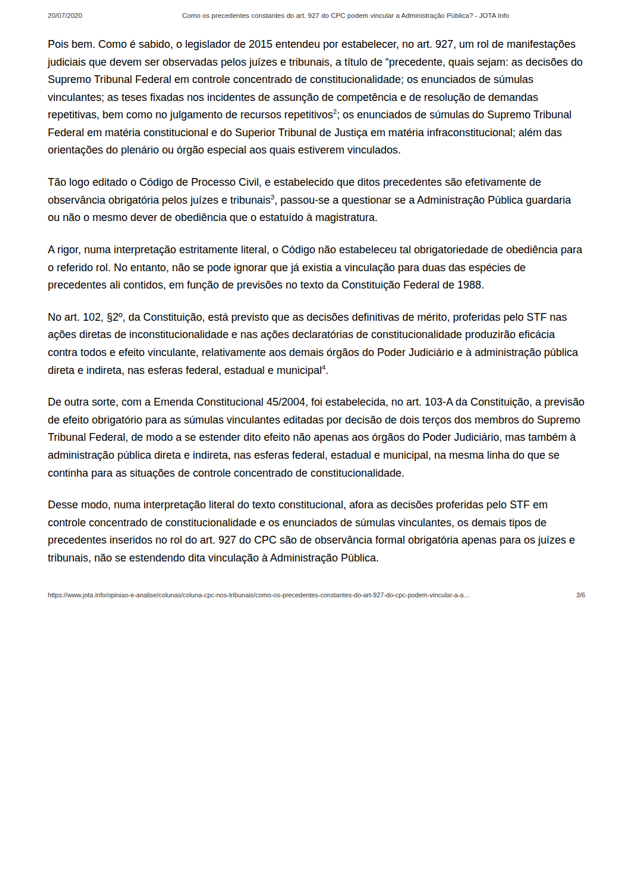20/07/2020 Como os precedentes constantes do art. 927 do CPC podem vincular a Administração Pública? - JOTA Info
Pois bem. Como é sabido, o legislador de 2015 entendeu por estabelecer, no art. 927, um rol de manifestações judiciais que devem ser observadas pelos juízes e tribunais, a título de “precedente, quais sejam: as decisões do Supremo Tribunal Federal em controle concentrado de constitucionalidade; os enunciados de súmulas vinculantes; as teses fixadas nos incidentes de assunção de competência e de resolução de demandas repetitivas, bem como no julgamento de recursos repetitivos2; os enunciados de súmulas do Supremo Tribunal Federal em matéria constitucional e do Superior Tribunal de Justiça em matéria infraconstitucional; além das orientações do plenário ou órgão especial aos quais estiverem vinculados.
Tão logo editado o Código de Processo Civil, e estabelecido que ditos precedentes são efetivamente de observância obrigatória pelos juízes e tribunais3, passou-se a questionar se a Administração Pública guardaria ou não o mesmo dever de obediência que o estatuído à magistratura.
A rigor, numa interpretação estritamente literal, o Código não estabeleceu tal obrigatoriedade de obediência para o referido rol. No entanto, não se pode ignorar que já existia a vinculação para duas das espécies de precedentes ali contidos, em função de previsões no texto da Constituição Federal de 1988.
No art. 102, §2º, da Constituição, está previsto que as decisões definitivas de mérito, proferidas pelo STF nas ações diretas de inconstitucionalidade e nas ações declaratórias de constitucionalidade produzirão eficácia contra todos e efeito vinculante, relativamente aos demais órgãos do Poder Judiciário e à administração pública direta e indireta, nas esferas federal, estadual e municipal4.
De outra sorte, com a Emenda Constitucional 45/2004, foi estabelecida, no art. 103-A da Constituição, a previsão de efeito obrigatório para as súmulas vinculantes editadas por decisão de dois terços dos membros do Supremo Tribunal Federal, de modo a se estender dito efeito não apenas aos órgãos do Poder Judiciário, mas também à administração pública direta e indireta, nas esferas federal, estadual e municipal, na mesma linha do que se continha para as situações de controle concentrado de constitucionalidade.
Desse modo, numa interpretação literal do texto constitucional, afora as decisões proferidas pelo STF em controle concentrado de constitucionalidade e os enunciados de súmulas vinculantes, os demais tipos de precedentes inseridos no rol do art. 927 do CPC são de observância formal obrigatória apenas para os juízes e tribunais, não se estendendo dita vinculação à Administração Pública.
https://www.jota.info/opiniao-e-analise/colunas/coluna-cpc-nos-tribunais/como-os-precedentes-constantes-do-art-927-do-cpc-podem-vincular-a-a… 3/6